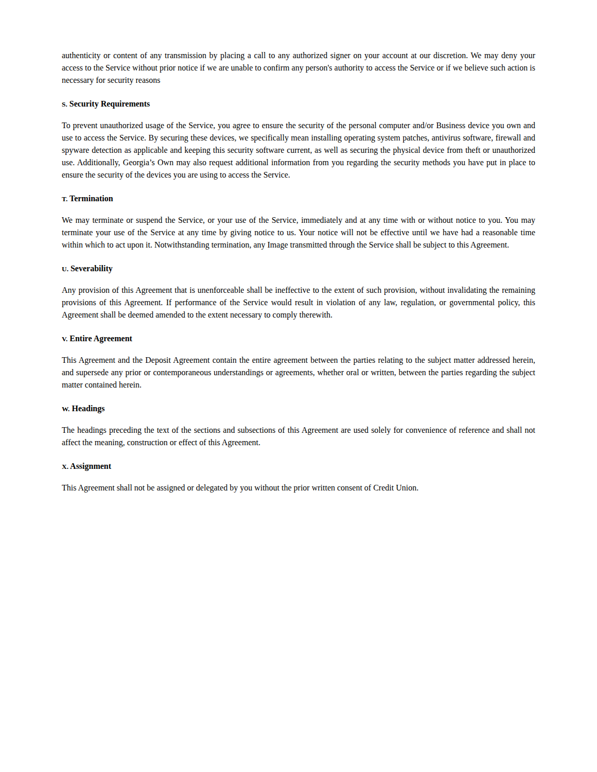authenticity or content of any transmission by placing a call to any authorized signer on your account at our discretion. We may deny your access to the Service without prior notice if we are unable to confirm any person's authority to access the Service or if we believe such action is necessary for security reasons
S. Security Requirements
To prevent unauthorized usage of the Service, you agree to ensure the security of the personal computer and/or Business device you own and use to access the Service. By securing these devices, we specifically mean installing operating system patches, antivirus software, firewall and spyware detection as applicable and keeping this security software current, as well as securing the physical device from theft or unauthorized use. Additionally, Georgia’s Own may also request additional information from you regarding the security methods you have put in place to ensure the security of the devices you are using to access the Service.
T. Termination
We may terminate or suspend the Service, or your use of the Service, immediately and at any time with or without notice to you. You may terminate your use of the Service at any time by giving notice to us. Your notice will not be effective until we have had a reasonable time within which to act upon it. Notwithstanding termination, any Image transmitted through the Service shall be subject to this Agreement.
U. Severability
Any provision of this Agreement that is unenforceable shall be ineffective to the extent of such provision, without invalidating the remaining provisions of this Agreement. If performance of the Service would result in violation of any law, regulation, or governmental policy, this Agreement shall be deemed amended to the extent necessary to comply therewith.
V. Entire Agreement
This Agreement and the Deposit Agreement contain the entire agreement between the parties relating to the subject matter addressed herein, and supersede any prior or contemporaneous understandings or agreements, whether oral or written, between the parties regarding the subject matter contained herein.
W. Headings
The headings preceding the text of the sections and subsections of this Agreement are used solely for convenience of reference and shall not affect the meaning, construction or effect of this Agreement.
X. Assignment
This Agreement shall not be assigned or delegated by you without the prior written consent of Credit Union.